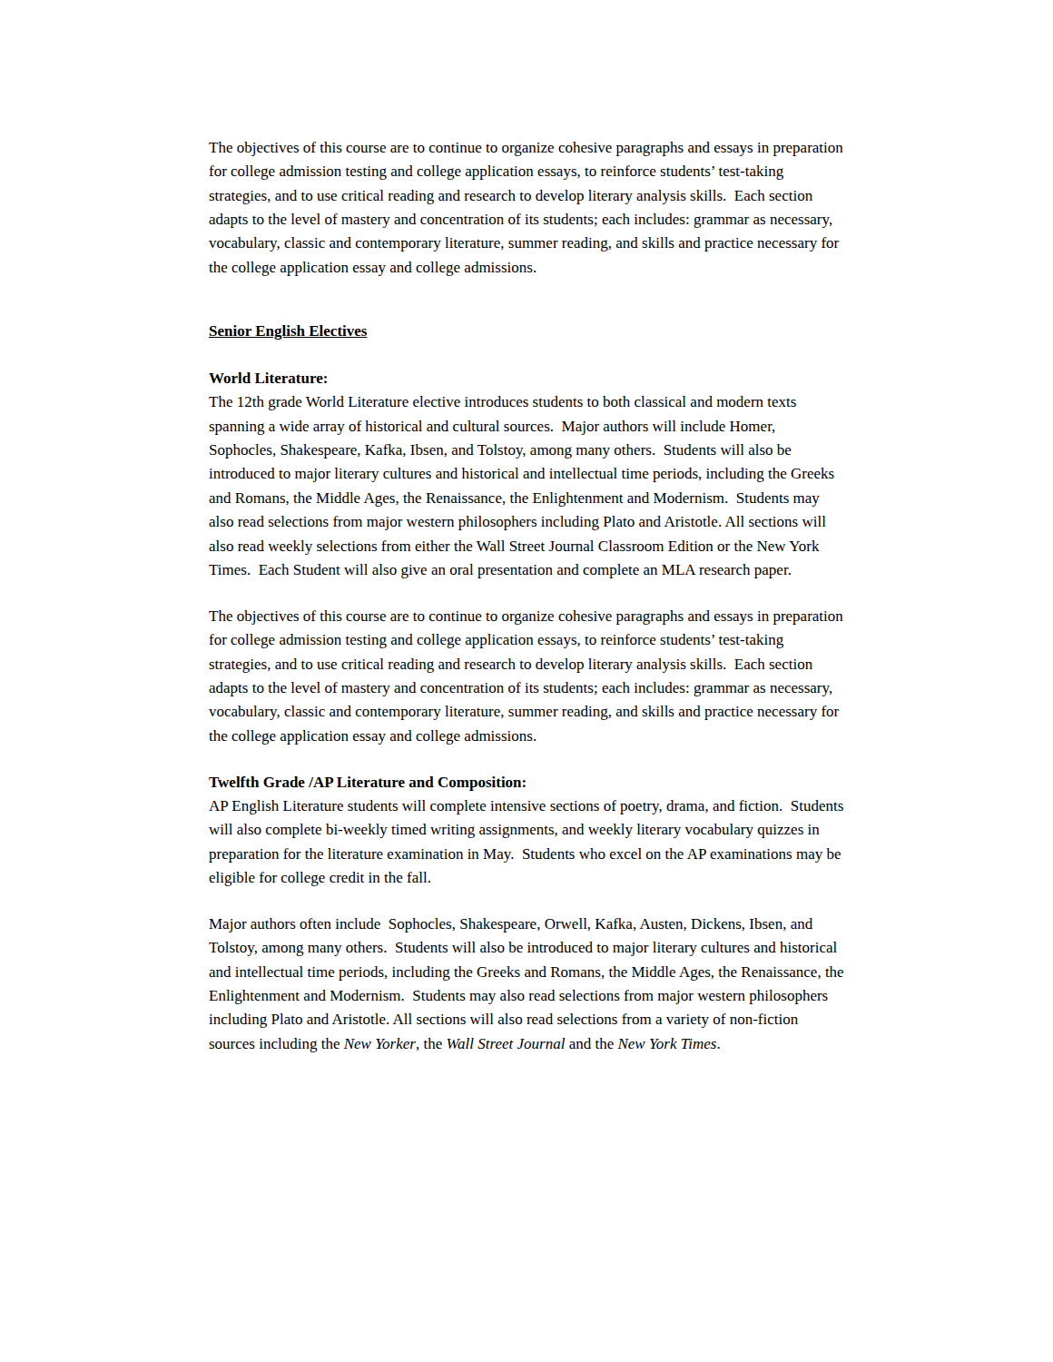The objectives of this course are to continue to organize cohesive paragraphs and essays in preparation for college admission testing and college application essays, to reinforce students’ test-taking strategies, and to use critical reading and research to develop literary analysis skills. Each section adapts to the level of mastery and concentration of its students; each includes: grammar as necessary, vocabulary, classic and contemporary literature, summer reading, and skills and practice necessary for the college application essay and college admissions.
Senior English Electives
World Literature:
The 12th grade World Literature elective introduces students to both classical and modern texts spanning a wide array of historical and cultural sources. Major authors will include Homer, Sophocles, Shakespeare, Kafka, Ibsen, and Tolstoy, among many others. Students will also be introduced to major literary cultures and historical and intellectual time periods, including the Greeks and Romans, the Middle Ages, the Renaissance, the Enlightenment and Modernism. Students may also read selections from major western philosophers including Plato and Aristotle. All sections will also read weekly selections from either the Wall Street Journal Classroom Edition or the New York Times. Each Student will also give an oral presentation and complete an MLA research paper.
The objectives of this course are to continue to organize cohesive paragraphs and essays in preparation for college admission testing and college application essays, to reinforce students’ test-taking strategies, and to use critical reading and research to develop literary analysis skills. Each section adapts to the level of mastery and concentration of its students; each includes: grammar as necessary, vocabulary, classic and contemporary literature, summer reading, and skills and practice necessary for the college application essay and college admissions.
Twelfth Grade /AP Literature and Composition:
AP English Literature students will complete intensive sections of poetry, drama, and fiction. Students will also complete bi-weekly timed writing assignments, and weekly literary vocabulary quizzes in preparation for the literature examination in May. Students who excel on the AP examinations may be eligible for college credit in the fall.
Major authors often include Sophocles, Shakespeare, Orwell, Kafka, Austen, Dickens, Ibsen, and Tolstoy, among many others. Students will also be introduced to major literary cultures and historical and intellectual time periods, including the Greeks and Romans, the Middle Ages, the Renaissance, the Enlightenment and Modernism. Students may also read selections from major western philosophers including Plato and Aristotle. All sections will also read selections from a variety of non-fiction sources including the New Yorker, the Wall Street Journal and the New York Times.